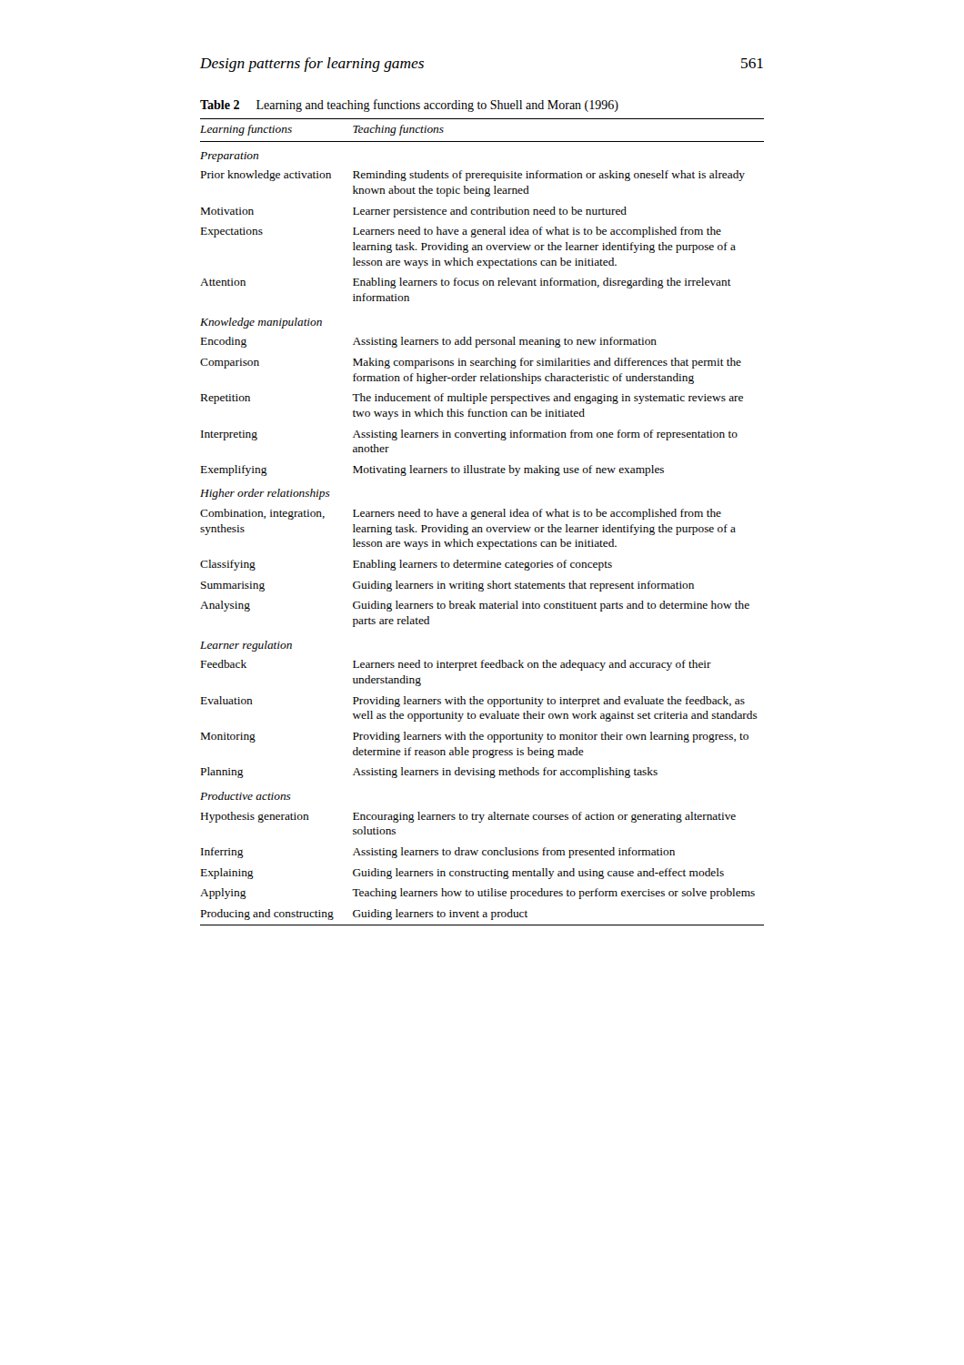Design patterns for learning games 561
Table 2 Learning and teaching functions according to Shuell and Moran (1996)
| Learning functions | Teaching functions |
| --- | --- |
| Preparation |
| Prior knowledge activation | Reminding students of prerequisite information or asking oneself what is already known about the topic being learned |
| Motivation | Learner persistence and contribution need to be nurtured |
| Expectations | Learners need to have a general idea of what is to be accomplished from the learning task. Providing an overview or the learner identifying the purpose of a lesson are ways in which expectations can be initiated. |
| Attention | Enabling learners to focus on relevant information, disregarding the irrelevant information |
| Knowledge manipulation |
| Encoding | Assisting learners to add personal meaning to new information |
| Comparison | Making comparisons in searching for similarities and differences that permit the formation of higher-order relationships characteristic of understanding |
| Repetition | The inducement of multiple perspectives and engaging in systematic reviews are two ways in which this function can be initiated |
| Interpreting | Assisting learners in converting information from one form of representation to another |
| Exemplifying | Motivating learners to illustrate by making use of new examples |
| Higher order relationships |
| Combination, integration, synthesis | Learners need to have a general idea of what is to be accomplished from the learning task. Providing an overview or the learner identifying the purpose of a lesson are ways in which expectations can be initiated. |
| Classifying | Enabling learners to determine categories of concepts |
| Summarising | Guiding learners in writing short statements that represent information |
| Analysing | Guiding learners to break material into constituent parts and to determine how the parts are related |
| Learner regulation |
| Feedback | Learners need to interpret feedback on the adequacy and accuracy of their understanding |
| Evaluation | Providing learners with the opportunity to interpret and evaluate the feedback, as well as the opportunity to evaluate their own work against set criteria and standards |
| Monitoring | Providing learners with the opportunity to monitor their own learning progress, to determine if reason able progress is being made |
| Planning | Assisting learners in devising methods for accomplishing tasks |
| Productive actions |
| Hypothesis generation | Encouraging learners to try alternate courses of action or generating alternative solutions |
| Inferring | Assisting learners to draw conclusions from presented information |
| Explaining | Guiding learners in constructing mentally and using cause and-effect models |
| Applying | Teaching learners how to utilise procedures to perform exercises or solve problems |
| Producing and constructing | Guiding learners to invent a product |